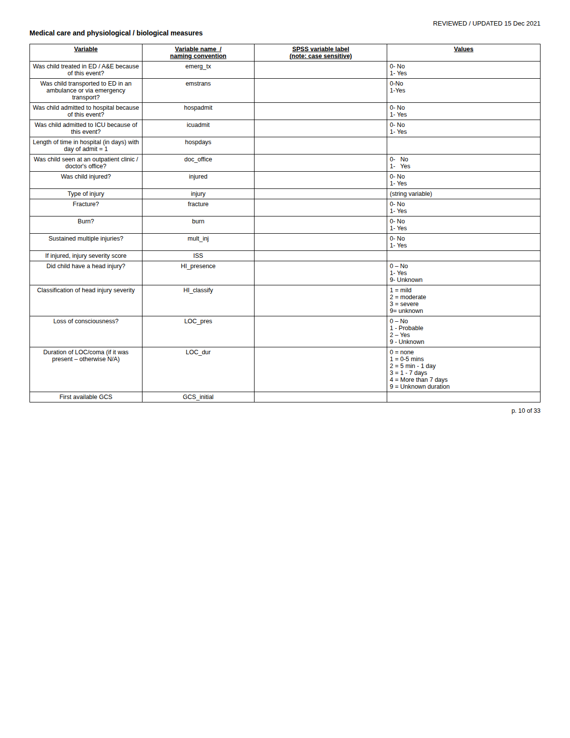REVIEWED / UPDATED 15 Dec 2021
Medical care and physiological / biological measures
| Variable | Variable name / naming convention | SPSS variable label (note: case sensitive) | Values |
| --- | --- | --- | --- |
| Was child treated in ED / A&E because of this event? | emerg_tx | | 0- No 1- Yes |
| Was child transported to ED in an ambulance or via emergency transport? | emstrans | | 0-No 1-Yes |
| Was child admitted to hospital because of this event? | hospadmit | | 0- No 1- Yes |
| Was child admitted to ICU because of this event? | icuadmit | | 0- No 1- Yes |
| Length of time in hospital (in days) with day of admit = 1 | hospdays | | |
| Was child seen at an outpatient clinic / doctor's office? | doc_office | | 0- No 1- Yes |
| Was child injured? | injured | | 0- No 1- Yes |
| Type of injury | injury | | (string variable) |
| Fracture? | fracture | | 0- No 1- Yes |
| Burn? | burn | | 0- No 1- Yes |
| Sustained multiple injuries? | mult_inj | | 0- No 1- Yes |
| If injured, injury severity score | ISS | | |
| Did child have a head injury? | HI_presence | | 0 – No 1- Yes 9- Unknown |
| Classification of head injury severity | HI_classify | | 1 = mild 2 = moderate 3 = severe 9= unknown |
| Loss of consciousness? | LOC_pres | | 0 – No 1 - Probable 2 – Yes 9 - Unknown |
| Duration of LOC/coma (if it was present – otherwise N/A) | LOC_dur | | 0 = none 1 = 0-5 mins 2 = 5 min - 1 day 3 = 1 - 7 days 4 = More than 7 days 9 = Unknown duration |
| First available GCS | GCS_initial | | |
p. 10 of 33